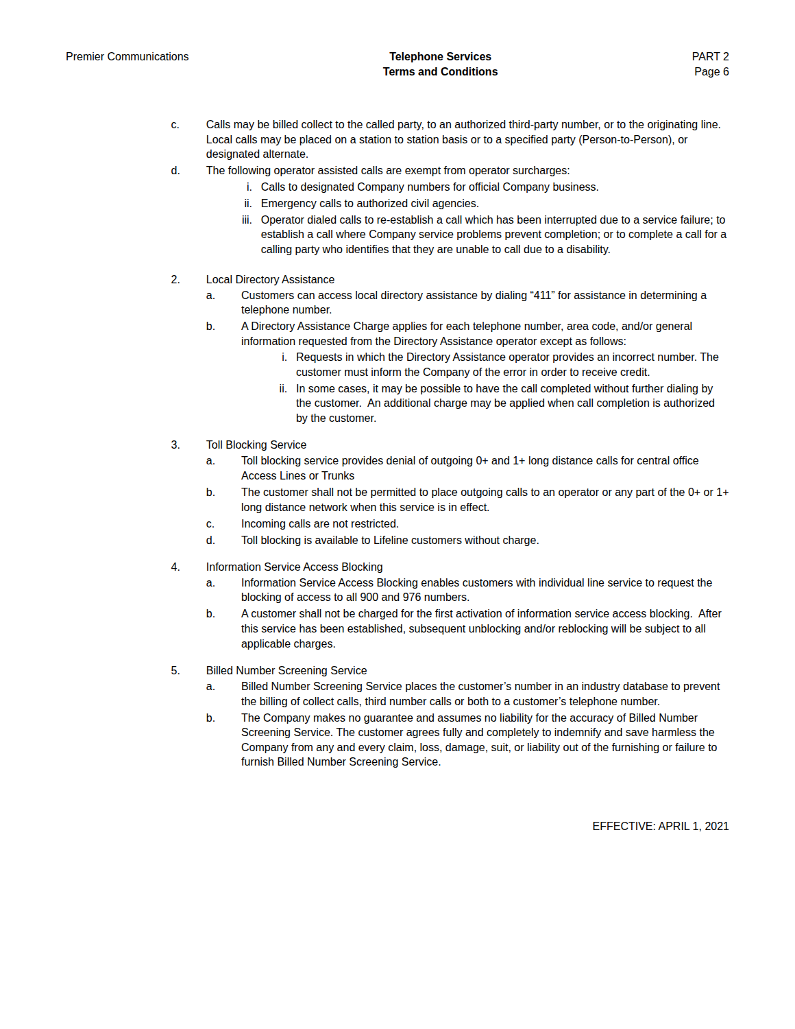Premier Communications
Telephone Services
Terms and Conditions
PART 2
Page 6
c. Calls may be billed collect to the called party, to an authorized third-party number, or to the originating line. Local calls may be placed on a station to station basis or to a specified party (Person-to-Person), or designated alternate.
d. The following operator assisted calls are exempt from operator surcharges:
i. Calls to designated Company numbers for official Company business.
ii. Emergency calls to authorized civil agencies.
iii. Operator dialed calls to re-establish a call which has been interrupted due to a service failure; to establish a call where Company service problems prevent completion; or to complete a call for a calling party who identifies that they are unable to call due to a disability.
2. Local Directory Assistance
a. Customers can access local directory assistance by dialing “411” for assistance in determining a telephone number.
b. A Directory Assistance Charge applies for each telephone number, area code, and/or general information requested from the Directory Assistance operator except as follows:
i. Requests in which the Directory Assistance operator provides an incorrect number. The customer must inform the Company of the error in order to receive credit.
ii. In some cases, it may be possible to have the call completed without further dialing by the customer. An additional charge may be applied when call completion is authorized by the customer.
3. Toll Blocking Service
a. Toll blocking service provides denial of outgoing 0+ and 1+ long distance calls for central office Access Lines or Trunks
b. The customer shall not be permitted to place outgoing calls to an operator or any part of the 0+ or 1+ long distance network when this service is in effect.
c. Incoming calls are not restricted.
d. Toll blocking is available to Lifeline customers without charge.
4. Information Service Access Blocking
a. Information Service Access Blocking enables customers with individual line service to request the blocking of access to all 900 and 976 numbers.
b. A customer shall not be charged for the first activation of information service access blocking. After this service has been established, subsequent unblocking and/or reblocking will be subject to all applicable charges.
5. Billed Number Screening Service
a. Billed Number Screening Service places the customer’s number in an industry database to prevent the billing of collect calls, third number calls or both to a customer’s telephone number.
b. The Company makes no guarantee and assumes no liability for the accuracy of Billed Number Screening Service. The customer agrees fully and completely to indemnify and save harmless the Company from any and every claim, loss, damage, suit, or liability out of the furnishing or failure to furnish Billed Number Screening Service.
EFFECTIVE: APRIL 1, 2021